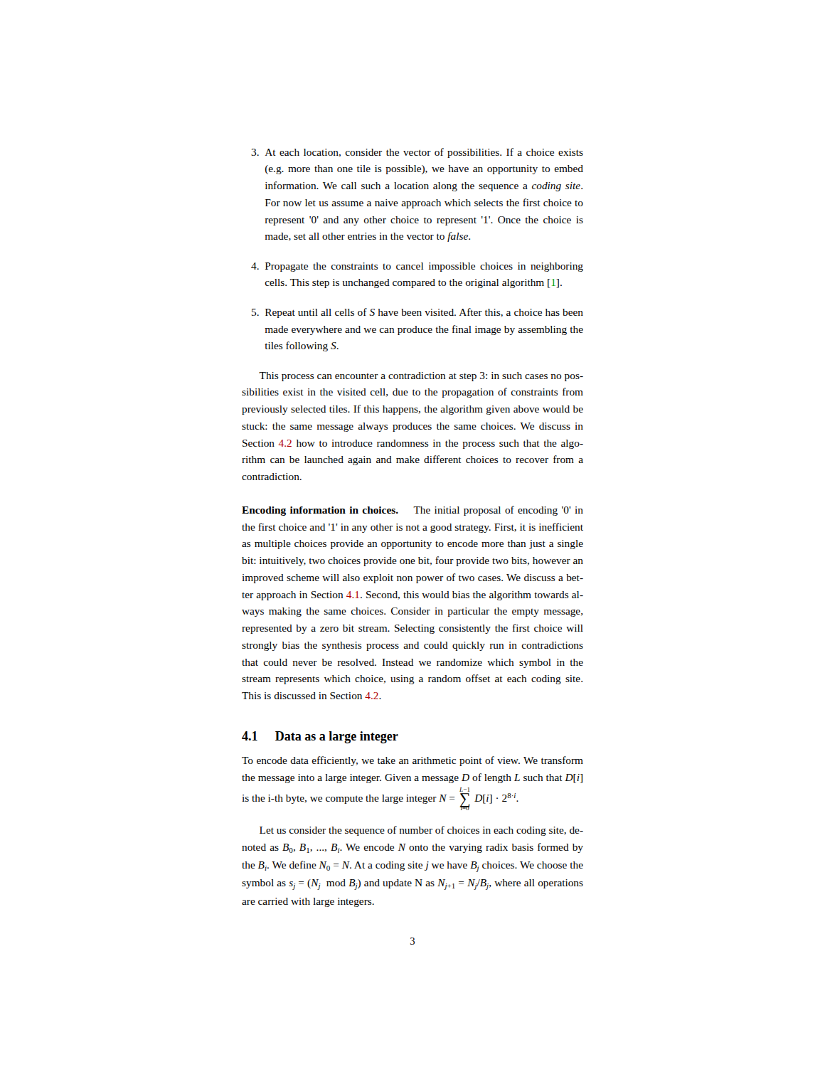3. At each location, consider the vector of possibilities. If a choice exists (e.g. more than one tile is possible), we have an opportunity to embed information. We call such a location along the sequence a coding site. For now let us assume a naive approach which selects the first choice to represent '0' and any other choice to represent '1'. Once the choice is made, set all other entries in the vector to false.
4. Propagate the constraints to cancel impossible choices in neighboring cells. This step is unchanged compared to the original algorithm [1].
5. Repeat until all cells of S have been visited. After this, a choice has been made everywhere and we can produce the final image by assembling the tiles following S.
This process can encounter a contradiction at step 3: in such cases no possibilities exist in the visited cell, due to the propagation of constraints from previously selected tiles. If this happens, the algorithm given above would be stuck: the same message always produces the same choices. We discuss in Section 4.2 how to introduce randomness in the process such that the algorithm can be launched again and make different choices to recover from a contradiction.
Encoding information in choices. The initial proposal of encoding '0' in the first choice and '1' in any other is not a good strategy. First, it is inefficient as multiple choices provide an opportunity to encode more than just a single bit: intuitively, two choices provide one bit, four provide two bits, however an improved scheme will also exploit non power of two cases. We discuss a better approach in Section 4.1. Second, this would bias the algorithm towards always making the same choices. Consider in particular the empty message, represented by a zero bit stream. Selecting consistently the first choice will strongly bias the synthesis process and could quickly run in contradictions that could never be resolved. Instead we randomize which symbol in the stream represents which choice, using a random offset at each coding site. This is discussed in Section 4.2.
4.1 Data as a large integer
To encode data efficiently, we take an arithmetic point of view. We transform the message into a large integer. Given a message D of length L such that D[i] is the i-th byte, we compute the large integer N = L−1∑i=0 D[i] · 28·i.
Let us consider the sequence of number of choices in each coding site, denoted as B 0, B 1, ..., Bi. We encode N onto the varying radix basis formed by the Bi. We define N 0 = N. At a coding site j we have Bj choices. We choose the symbol as sj = (Nj mod Bj) and update N as Nj+1 = Nj/Bj, where all operations are carried with large integers.
3